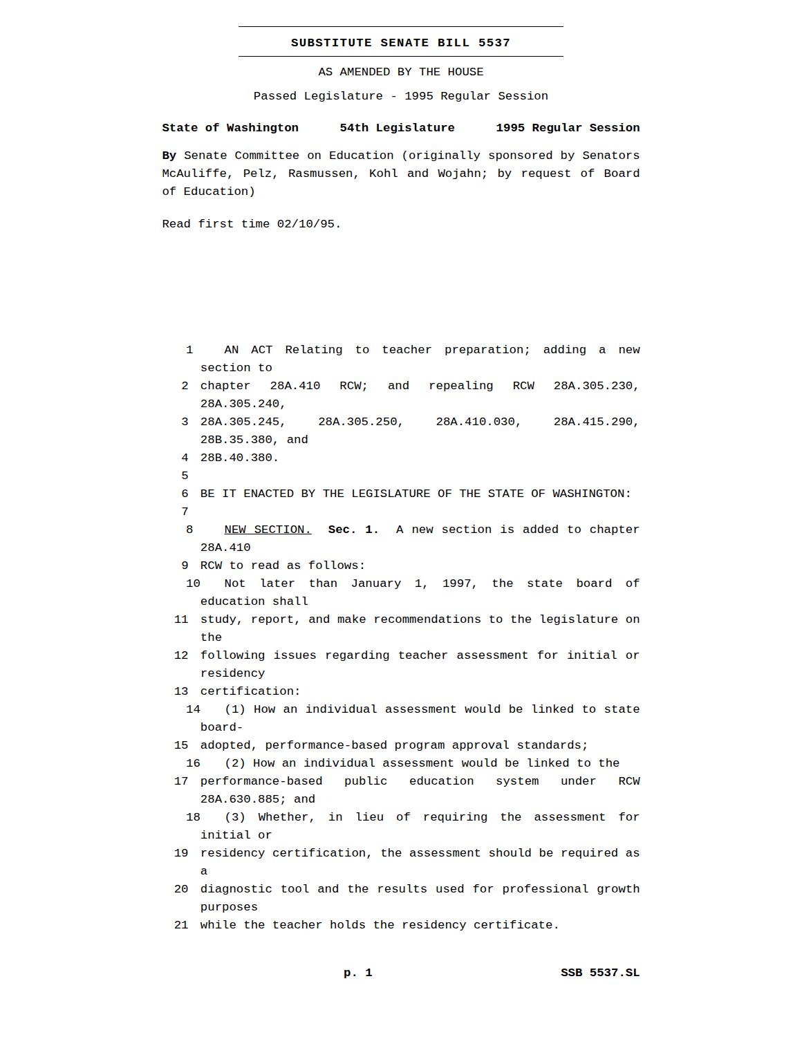SUBSTITUTE SENATE BILL 5537
AS AMENDED BY THE HOUSE
Passed Legislature - 1995 Regular Session
State of Washington 54th Legislature 1995 Regular Session
By Senate Committee on Education (originally sponsored by Senators McAuliffe, Pelz, Rasmussen, Kohl and Wojahn; by request of Board of Education)
Read first time 02/10/95.
AN ACT Relating to teacher preparation; adding a new section to
chapter 28A.410 RCW; and repealing RCW 28A.305.230, 28A.305.240,
28A.305.245, 28A.305.250, 28A.410.030, 28A.415.290, 28B.35.380, and
28B.40.380.
BE IT ENACTED BY THE LEGISLATURE OF THE STATE OF WASHINGTON:
NEW SECTION. Sec. 1. A new section is added to chapter 28A.410
RCW to read as follows:
Not later than January 1, 1997, the state board of education shall
study, report, and make recommendations to the legislature on the
following issues regarding teacher assessment for initial or residency
certification:
(1) How an individual assessment would be linked to state board-
adopted, performance-based program approval standards;
(2) How an individual assessment would be linked to the
performance-based public education system under RCW 28A.630.885; and
(3) Whether, in lieu of requiring the assessment for initial or
residency certification, the assessment should be required as a
diagnostic tool and the results used for professional growth purposes
while the teacher holds the residency certificate.
p. 1 SSB 5537.SL